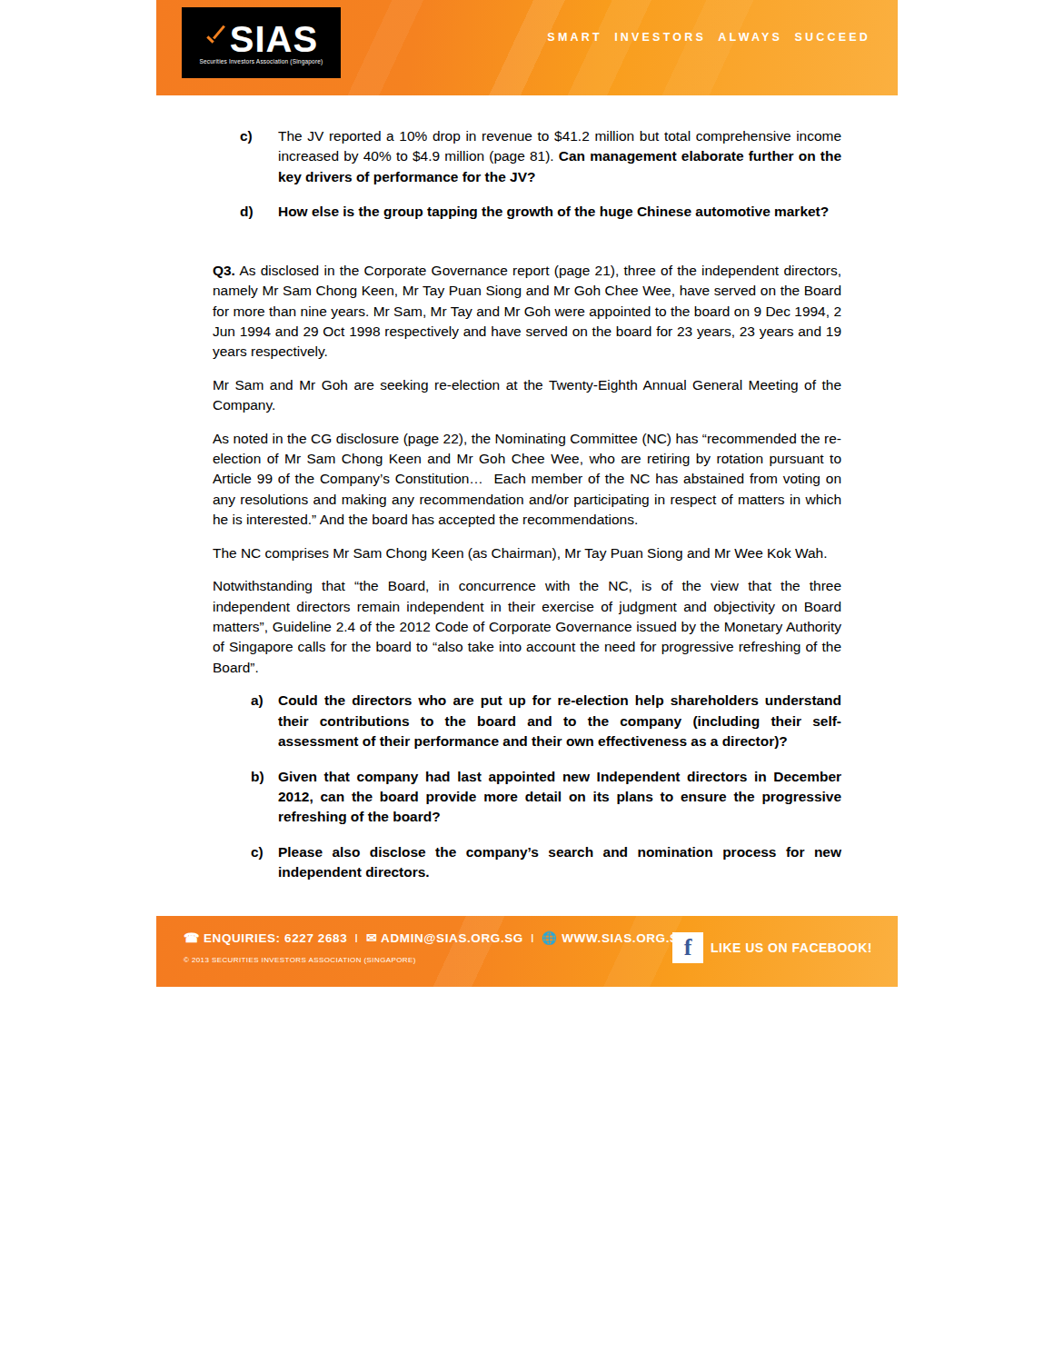SIAS
Securities Investors Association (Singapore)
SMART INVESTORS ALWAYS SUCCEED
c)
The JV reported a 10% drop in revenue to $41.2 million but total comprehensive income increased by 40% to $4.9 million (page 81). Can management elaborate further on the key drivers of performance for the JV?
d)
How else is the group tapping the growth of the huge Chinese automotive market?
Q3. As disclosed in the Corporate Governance report (page 21), three of the independent directors, namely Mr Sam Chong Keen, Mr Tay Puan Siong and Mr Goh Chee Wee, have served on the Board for more than nine years. Mr Sam, Mr Tay and Mr Goh were appointed to the board on 9 Dec 1994, 2 Jun 1994 and 29 Oct 1998 respectively and have served on the board for 23 years, 23 years and 19 years respectively.
Mr Sam and Mr Goh are seeking re-election at the Twenty-Eighth Annual General Meeting of the Company.
As noted in the CG disclosure (page 22), the Nominating Committee (NC) has “recommended the re-election of Mr Sam Chong Keen and Mr Goh Chee Wee, who are retiring by rotation pursuant to Article 99 of the Company’s Constitution… Each member of the NC has abstained from voting on any resolutions and making any recommendation and/or participating in respect of matters in which he is interested.” And the board has accepted the recommendations.
The NC comprises Mr Sam Chong Keen (as Chairman), Mr Tay Puan Siong and Mr Wee Kok Wah.
Notwithstanding that “the Board, in concurrence with the NC, is of the view that the three independent directors remain independent in their exercise of judgment and objectivity on Board matters”, Guideline 2.4 of the 2012 Code of Corporate Governance issued by the Monetary Authority of Singapore calls for the board to “also take into account the need for progressive refreshing of the Board”.
a)
Could the directors who are put up for re-election help shareholders understand their contributions to the board and to the company (including their self-assessment of their performance and their own effectiveness as a director)?
b)
Given that company had last appointed new Independent directors in December 2012, can the board provide more detail on its plans to ensure the progressive refreshing of the board?
c)
Please also disclose the company’s search and nomination process for new independent directors.
☎ ENQUIRIES: 6227 2683I✉ ADMIN@SIAS.ORG.SGI🌐 WWW.SIAS.ORG.SG
© 2013 SECURITIES INVESTORS ASSOCIATION (SINGAPORE)
f
LIKE US ON FACEBOOK!